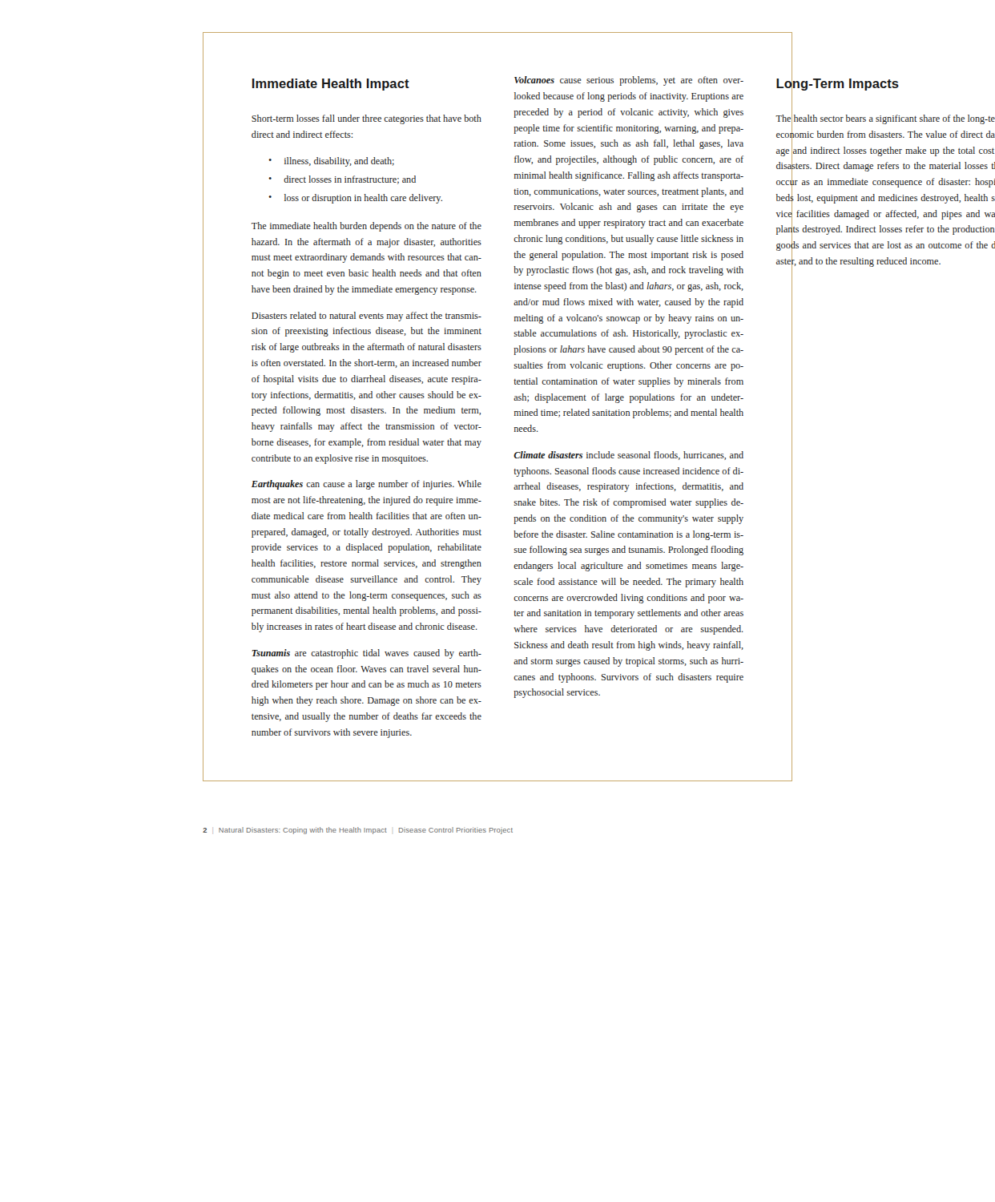Immediate Health Impact
Short-term losses fall under three categories that have both direct and indirect effects:
illness, disability, and death;
direct losses in infrastructure; and
loss or disruption in health care delivery.
The immediate health burden depends on the nature of the hazard. In the aftermath of a major disaster, authorities must meet extraordinary demands with resources that cannot begin to meet even basic health needs and that often have been drained by the immediate emergency response.
Disasters related to natural events may affect the transmission of preexisting infectious disease, but the imminent risk of large outbreaks in the aftermath of natural disasters is often overstated. In the short-term, an increased number of hospital visits due to diarrheal diseases, acute respiratory infections, dermatitis, and other causes should be expected following most disasters. In the medium term, heavy rainfalls may affect the transmission of vector-borne diseases, for example, from residual water that may contribute to an explosive rise in mosquitoes.
Earthquakes can cause a large number of injuries. While most are not life-threatening, the injured do require immediate medical care from health facilities that are often unprepared, damaged, or totally destroyed. Authorities must provide services to a displaced population, rehabilitate health facilities, restore normal services, and strengthen communicable disease surveillance and control. They must also attend to the long-term consequences, such as permanent disabilities, mental health problems, and possibly increases in rates of heart disease and chronic disease.
Tsunamis are catastrophic tidal waves caused by earthquakes on the ocean floor. Waves can travel several hundred kilometers per hour and can be as much as 10 meters high when they reach shore. Damage on shore can be extensive, and usually the number of deaths far exceeds the number of survivors with severe injuries.
Volcanoes cause serious problems, yet are often overlooked because of long periods of inactivity. Eruptions are preceded by a period of volcanic activity, which gives people time for scientific monitoring, warning, and preparation. Some issues, such as ash fall, lethal gases, lava flow, and projectiles, although of public concern, are of minimal health significance. Falling ash affects transportation, communications, water sources, treatment plants, and reservoirs. Volcanic ash and gases can irritate the eye membranes and upper respiratory tract and can exacerbate chronic lung conditions, but usually cause little sickness in the general population. The most important risk is posed by pyroclastic flows (hot gas, ash, and rock traveling with intense speed from the blast) and lahars, or gas, ash, rock, and/or mud flows mixed with water, caused by the rapid melting of a volcano's snowcap or by heavy rains on unstable accumulations of ash. Historically, pyroclastic explosions or lahars have caused about 90 percent of the casualties from volcanic eruptions. Other concerns are potential contamination of water supplies by minerals from ash; displacement of large populations for an undetermined time; related sanitation problems; and mental health needs.
Climate disasters include seasonal floods, hurricanes, and typhoons. Seasonal floods cause increased incidence of diarrheal diseases, respiratory infections, dermatitis, and snake bites. The risk of compromised water supplies depends on the condition of the community's water supply before the disaster. Saline contamination is a long-term issue following sea surges and tsunamis. Prolonged flooding endangers local agriculture and sometimes means large-scale food assistance will be needed. The primary health concerns are overcrowded living conditions and poor water and sanitation in temporary settlements and other areas where services have deteriorated or are suspended. Sickness and death result from high winds, heavy rainfall, and storm surges caused by tropical storms, such as hurricanes and typhoons. Survivors of such disasters require psychosocial services.
Long-Term Impacts
The health sector bears a significant share of the long-term economic burden from disasters. The value of direct damage and indirect losses together make up the total cost of disasters. Direct damage refers to the material losses that occur as an immediate consequence of disaster: hospital beds lost, equipment and medicines destroyed, health service facilities damaged or affected, and pipes and water plants destroyed. Indirect losses refer to the production of goods and services that are lost as an outcome of the disaster, and to the resulting reduced income.
2|Natural Disasters: Coping with the Health Impact|Disease Control Priorities Project